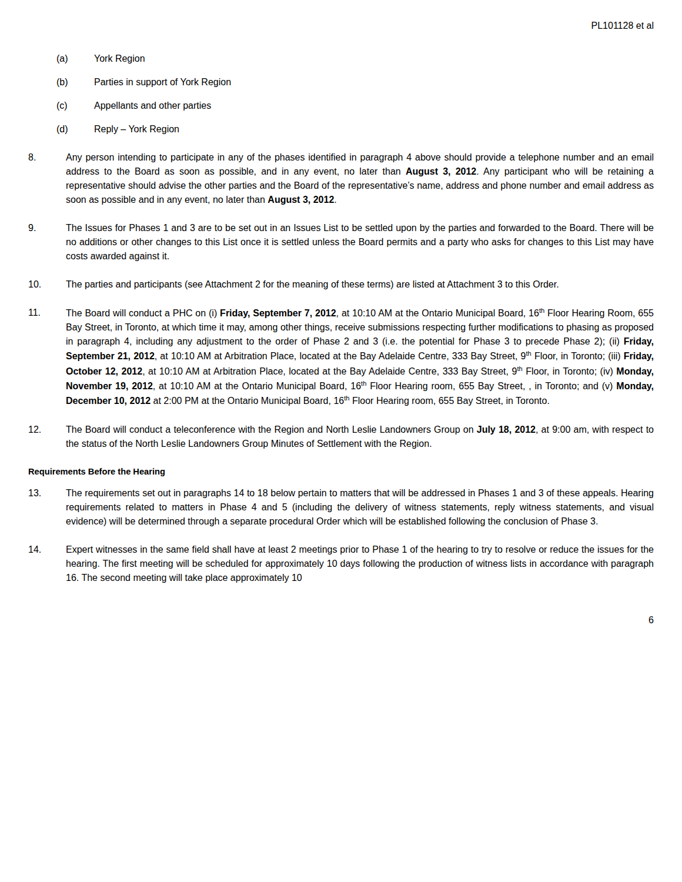PL101128 et al
(a) York Region
(b) Parties in support of York Region
(c) Appellants and other parties
(d) Reply – York Region
8. Any person intending to participate in any of the phases identified in paragraph 4 above should provide a telephone number and an email address to the Board as soon as possible, and in any event, no later than August 3, 2012. Any participant who will be retaining a representative should advise the other parties and the Board of the representative’s name, address and phone number and email address as soon as possible and in any event, no later than August 3, 2012.
9. The Issues for Phases 1 and 3 are to be set out in an Issues List to be settled upon by the parties and forwarded to the Board. There will be no additions or other changes to this List once it is settled unless the Board permits and a party who asks for changes to this List may have costs awarded against it.
10. The parties and participants (see Attachment 2 for the meaning of these terms) are listed at Attachment 3 to this Order.
11. The Board will conduct a PHC on (i) Friday, September 7, 2012, at 10:10 AM at the Ontario Municipal Board, 16th Floor Hearing Room, 655 Bay Street, in Toronto, at which time it may, among other things, receive submissions respecting further modifications to phasing as proposed in paragraph 4, including any adjustment to the order of Phase 2 and 3 (i.e. the potential for Phase 3 to precede Phase 2); (ii) Friday, September 21, 2012, at 10:10 AM at Arbitration Place, located at the Bay Adelaide Centre, 333 Bay Street, 9th Floor, in Toronto; (iii) Friday, October 12, 2012, at 10:10 AM at Arbitration Place, located at the Bay Adelaide Centre, 333 Bay Street, 9th Floor, in Toronto; (iv) Monday, November 19, 2012, at 10:10 AM at the Ontario Municipal Board, 16th Floor Hearing room, 655 Bay Street, , in Toronto; and (v) Monday, December 10, 2012 at 2:00 PM at the Ontario Municipal Board, 16th Floor Hearing room, 655 Bay Street, in Toronto.
12. The Board will conduct a teleconference with the Region and North Leslie Landowners Group on July 18, 2012, at 9:00 am, with respect to the status of the North Leslie Landowners Group Minutes of Settlement with the Region.
Requirements Before the Hearing
13. The requirements set out in paragraphs 14 to 18 below pertain to matters that will be addressed in Phases 1 and 3 of these appeals. Hearing requirements related to matters in Phase 4 and 5 (including the delivery of witness statements, reply witness statements, and visual evidence) will be determined through a separate procedural Order which will be established following the conclusion of Phase 3.
14. Expert witnesses in the same field shall have at least 2 meetings prior to Phase 1 of the hearing to try to resolve or reduce the issues for the hearing. The first meeting will be scheduled for approximately 10 days following the production of witness lists in accordance with paragraph 16. The second meeting will take place approximately 10
6